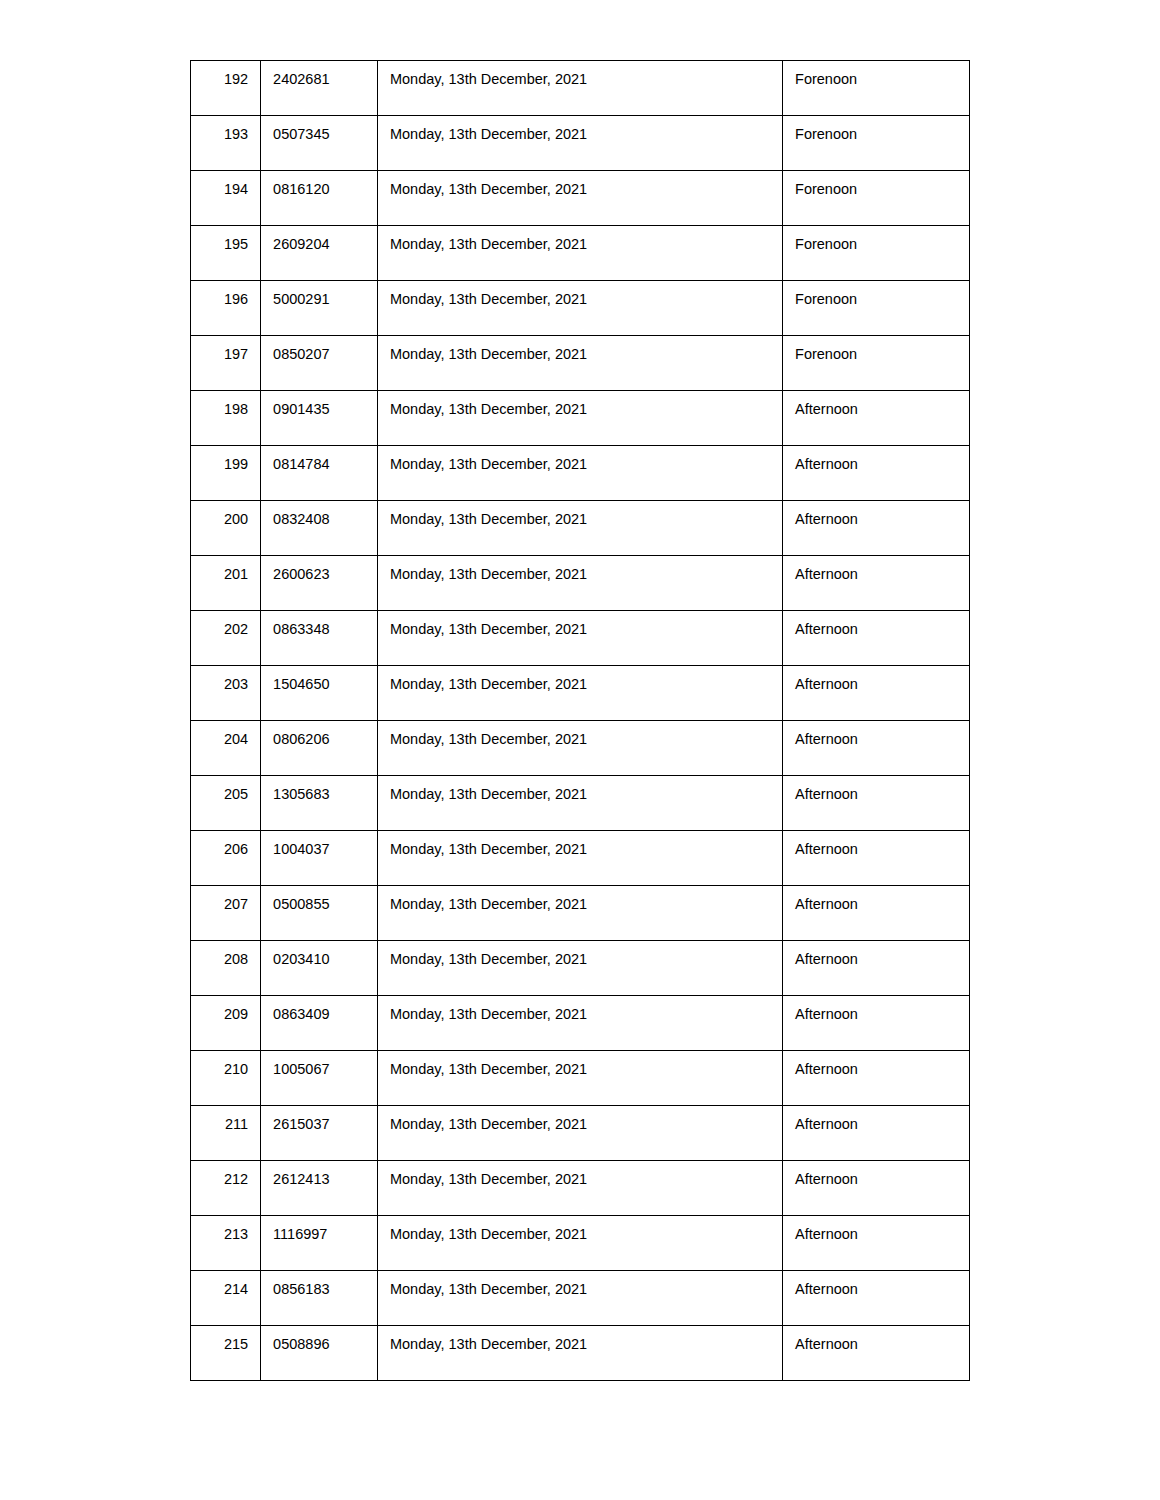| 192 | 2402681 | Monday, 13th December, 2021 | Forenoon |
| 193 | 0507345 | Monday, 13th December, 2021 | Forenoon |
| 194 | 0816120 | Monday, 13th December, 2021 | Forenoon |
| 195 | 2609204 | Monday, 13th December, 2021 | Forenoon |
| 196 | 5000291 | Monday, 13th December, 2021 | Forenoon |
| 197 | 0850207 | Monday, 13th December, 2021 | Forenoon |
| 198 | 0901435 | Monday, 13th December, 2021 | Afternoon |
| 199 | 0814784 | Monday, 13th December, 2021 | Afternoon |
| 200 | 0832408 | Monday, 13th December, 2021 | Afternoon |
| 201 | 2600623 | Monday, 13th December, 2021 | Afternoon |
| 202 | 0863348 | Monday, 13th December, 2021 | Afternoon |
| 203 | 1504650 | Monday, 13th December, 2021 | Afternoon |
| 204 | 0806206 | Monday, 13th December, 2021 | Afternoon |
| 205 | 1305683 | Monday, 13th December, 2021 | Afternoon |
| 206 | 1004037 | Monday, 13th December, 2021 | Afternoon |
| 207 | 0500855 | Monday, 13th December, 2021 | Afternoon |
| 208 | 0203410 | Monday, 13th December, 2021 | Afternoon |
| 209 | 0863409 | Monday, 13th December, 2021 | Afternoon |
| 210 | 1005067 | Monday, 13th December, 2021 | Afternoon |
| 211 | 2615037 | Monday, 13th December, 2021 | Afternoon |
| 212 | 2612413 | Monday, 13th December, 2021 | Afternoon |
| 213 | 1116997 | Monday, 13th December, 2021 | Afternoon |
| 214 | 0856183 | Monday, 13th December, 2021 | Afternoon |
| 215 | 0508896 | Monday, 13th December, 2021 | Afternoon |